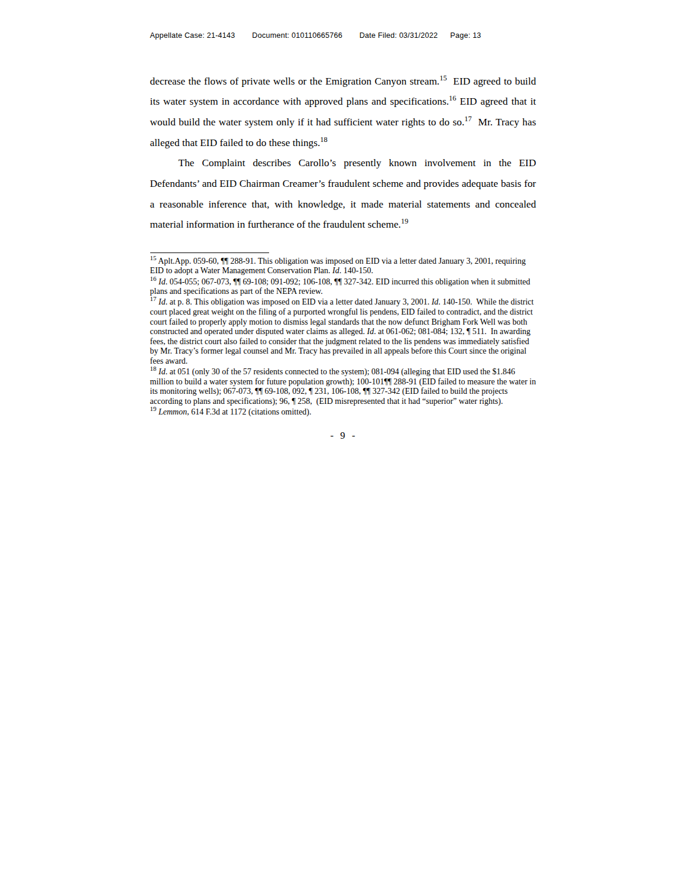Appellate Case: 21-4143 Document: 010110665766 Date Filed: 03/31/2022 Page: 13
decrease the flows of private wells or the Emigration Canyon stream.15 EID agreed to build its water system in accordance with approved plans and specifications.16 EID agreed that it would build the water system only if it had sufficient water rights to do so.17 Mr. Tracy has alleged that EID failed to do these things.18
The Complaint describes Carollo’s presently known involvement in the EID Defendants’ and EID Chairman Creamer’s fraudulent scheme and provides adequate basis for a reasonable inference that, with knowledge, it made material statements and concealed material information in furtherance of the fraudulent scheme.19
15 Aplt.App. 059-60, ¶¶ 288-91. This obligation was imposed on EID via a letter dated January 3, 2001, requiring EID to adopt a Water Management Conservation Plan. Id. 140-150.
16 Id. 054-055; 067-073, ¶¶ 69-108; 091-092; 106-108, ¶¶ 327-342. EID incurred this obligation when it submitted plans and specifications as part of the NEPA review.
17 Id. at p. 8. This obligation was imposed on EID via a letter dated January 3, 2001. Id. 140-150. While the district court placed great weight on the filing of a purported wrongful lis pendens, EID failed to contradict, and the district court failed to properly apply motion to dismiss legal standards that the now defunct Brigham Fork Well was both constructed and operated under disputed water claims as alleged. Id. at 061-062; 081-084; 132, ¶ 511. In awarding fees, the district court also failed to consider that the judgment related to the lis pendens was immediately satisfied by Mr. Tracy’s former legal counsel and Mr. Tracy has prevailed in all appeals before this Court since the original fees award.
18 Id. at 051 (only 30 of the 57 residents connected to the system); 081-094 (alleging that EID used the $1.846 million to build a water system for future population growth); 100-101¶¶ 288-91 (EID failed to measure the water in its monitoring wells); 067-073, ¶¶ 69-108, 092, ¶ 231, 106-108, ¶¶ 327-342 (EID failed to build the projects according to plans and specifications); 96, ¶ 258, (EID misrepresented that it had “superior” water rights).
19 Lemmon, 614 F.3d at 1172 (citations omitted).
- 9 -